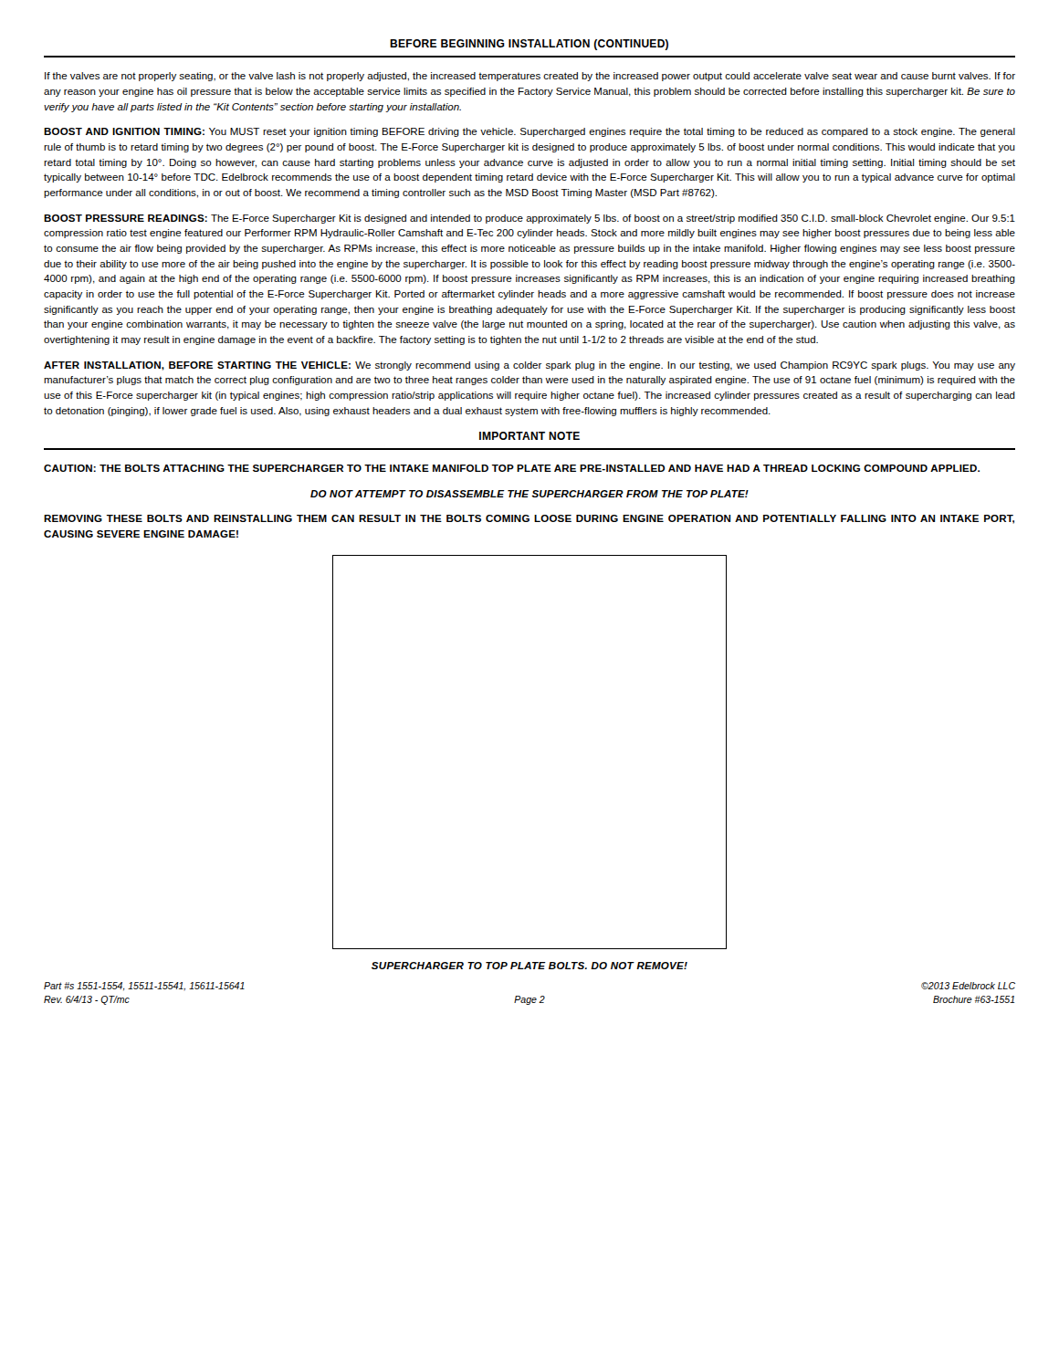BEFORE BEGINNING INSTALLATION (CONTINUED)
If the valves are not properly seating, or the valve lash is not properly adjusted, the increased temperatures created by the increased power output could accelerate valve seat wear and cause burnt valves. If for any reason your engine has oil pressure that is below the acceptable service limits as specified in the Factory Service Manual, this problem should be corrected before installing this supercharger kit. Be sure to verify you have all parts listed in the “Kit Contents” section before starting your installation.
BOOST AND IGNITION TIMING: You MUST reset your ignition timing BEFORE driving the vehicle. Supercharged engines require the total timing to be reduced as compared to a stock engine. The general rule of thumb is to retard timing by two degrees (2°) per pound of boost. The E-Force Supercharger kit is designed to produce approximately 5 lbs. of boost under normal conditions. This would indicate that you retard total timing by 10°. Doing so however, can cause hard starting problems unless your advance curve is adjusted in order to allow you to run a normal initial timing setting. Initial timing should be set typically between 10-14° before TDC. Edelbrock recommends the use of a boost dependent timing retard device with the E-Force Supercharger Kit. This will allow you to run a typical advance curve for optimal performance under all conditions, in or out of boost. We recommend a timing controller such as the MSD Boost Timing Master (MSD Part #8762).
BOOST PRESSURE READINGS: The E-Force Supercharger Kit is designed and intended to produce approximately 5 lbs. of boost on a street/strip modified 350 C.I.D. small-block Chevrolet engine. Our 9.5:1 compression ratio test engine featured our Performer RPM Hydraulic-Roller Camshaft and E-Tec 200 cylinder heads. Stock and more mildly built engines may see higher boost pressures due to being less able to consume the air flow being provided by the supercharger. As RPMs increase, this effect is more noticeable as pressure builds up in the intake manifold. Higher flowing engines may see less boost pressure due to their ability to use more of the air being pushed into the engine by the supercharger. It is possible to look for this effect by reading boost pressure midway through the engine’s operating range (i.e. 3500-4000 rpm), and again at the high end of the operating range (i.e. 5500-6000 rpm). If boost pressure increases significantly as RPM increases, this is an indication of your engine requiring increased breathing capacity in order to use the full potential of the E-Force Supercharger Kit. Ported or aftermarket cylinder heads and a more aggressive camshaft would be recommended. If boost pressure does not increase significantly as you reach the upper end of your operating range, then your engine is breathing adequately for use with the E-Force Supercharger Kit. If the supercharger is producing significantly less boost than your engine combination warrants, it may be necessary to tighten the sneeze valve (the large nut mounted on a spring, located at the rear of the supercharger). Use caution when adjusting this valve, as overtightening it may result in engine damage in the event of a backfire. The factory setting is to tighten the nut until 1-1/2 to 2 threads are visible at the end of the stud.
AFTER INSTALLATION, BEFORE STARTING THE VEHICLE: We strongly recommend using a colder spark plug in the engine. In our testing, we used Champion RC9YC spark plugs. You may use any manufacturer’s plugs that match the correct plug configuration and are two to three heat ranges colder than were used in the naturally aspirated engine. The use of 91 octane fuel (minimum) is required with the use of this E-Force supercharger kit (in typical engines; high compression ratio/strip applications will require higher octane fuel). The increased cylinder pressures created as a result of supercharging can lead to detonation (pinging), if lower grade fuel is used. Also, using exhaust headers and a dual exhaust system with free-flowing mufflers is highly recommended.
IMPORTANT NOTE
CAUTION: THE BOLTS ATTACHING THE SUPERCHARGER TO THE INTAKE MANIFOLD TOP PLATE ARE PRE-INSTALLED AND HAVE HAD A THREAD LOCKING COMPOUND APPLIED.
DO NOT ATTEMPT TO DISASSEMBLE THE SUPERCHARGER FROM THE TOP PLATE!
REMOVING THESE BOLTS AND REINSTALLING THEM CAN RESULT IN THE BOLTS COMING LOOSE DURING ENGINE OPERATION AND POTENTIALLY FALLING INTO AN INTAKE PORT, CAUSING SEVERE ENGINE DAMAGE!
SUPERCHARGER TO TOP PLATE BOLTS. DO NOT REMOVE!
| Part #s 1551-1554, 15511-15541, 15611-15641 | | ©2013 Edelbrock LLC |
| Rev. 6/4/13 - QT/mc | Page 2 | Brochure #63-1551 |